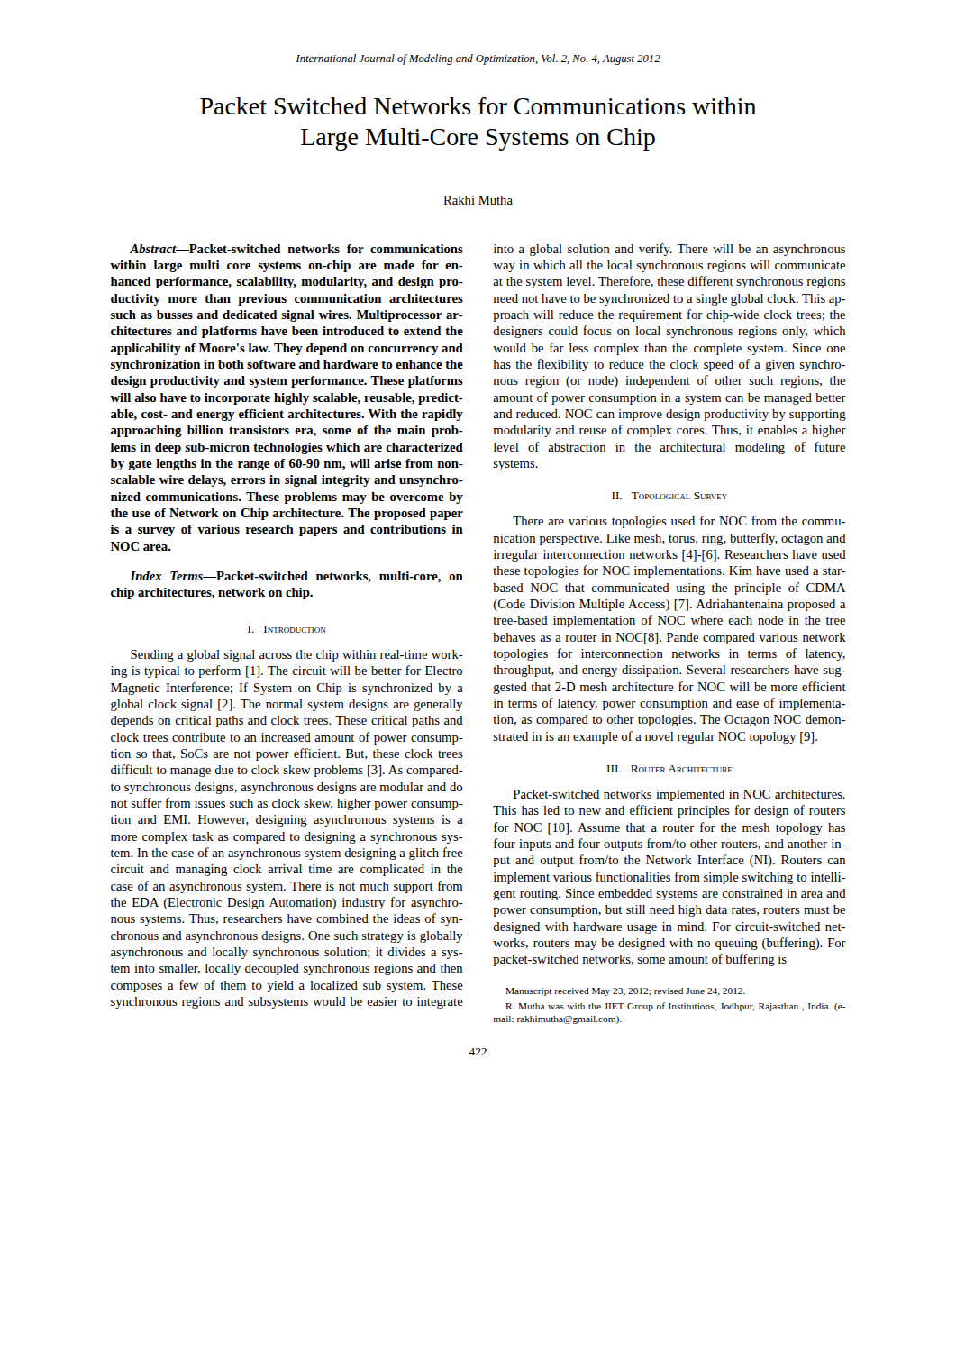International Journal of Modeling and Optimization, Vol. 2, No. 4, August 2012
Packet Switched Networks for Communications within
Large Multi-Core Systems on Chip
Rakhi Mutha
Abstract—Packet-switched networks for communications within large multi core systems on-chip are made for enhanced performance, scalability, modularity, and design productivity more than previous communication architectures such as busses and dedicated signal wires. Multiprocessor architectures and platforms have been introduced to extend the applicability of Moore's law. They depend on concurrency and synchronization in both software and hardware to enhance the design productivity and system performance. These platforms will also have to incorporate highly scalable, reusable, predictable, cost- and energy efficient architectures. With the rapidly approaching billion transistors era, some of the main problems in deep sub-micron technologies which are characterized by gate lengths in the range of 60-90 nm, will arise from non-scalable wire delays, errors in signal integrity and unsynchronized communications. These problems may be overcome by the use of Network on Chip architecture. The proposed paper is a survey of various research papers and contributions in NOC area.
Index Terms—Packet-switched networks, multi-core, on chip architectures, network on chip.
I. Introduction
Sending a global signal across the chip within real-time working is typical to perform [1]. The circuit will be better for Electro Magnetic Interference; If System on Chip is synchronized by a global clock signal [2]. The normal system designs are generally depends on critical paths and clock trees. These critical paths and clock trees contribute to an increased amount of power consumption so that, SoCs are not power efficient. But, these clock trees difficult to manage due to clock skew problems [3]. As compared-to synchronous designs, asynchronous designs are modular and do not suffer from issues such as clock skew, higher power consumption and EMI. However, designing asynchronous systems is a more complex task as compared to designing a synchronous system. In the case of an asynchronous system designing a glitch free circuit and managing clock arrival time are complicated in the case of an asynchronous system. There is not much support from the EDA (Electronic Design Automation) industry for asynchronous systems. Thus, researchers have combined the ideas of synchronous and asynchronous designs. One such strategy is globally asynchronous and locally synchronous solution; it divides a system into smaller, locally decoupled synchronous regions and then composes a few of them to yield a localized sub system. These synchronous regions and subsystems would be easier to integrate into a global solution and verify. There will be an asynchronous way in which all the local synchronous regions will communicate at the system level. Therefore, these different synchronous regions need not have to be synchronized to a single global clock. This approach will reduce the requirement for chip-wide clock trees; the designers could focus on local synchronous regions only, which would be far less complex than the complete system. Since one has the flexibility to reduce the clock speed of a given synchronous region (or node) independent of other such regions, the amount of power consumption in a system can be managed better and reduced. NOC can improve design productivity by supporting modularity and reuse of complex cores. Thus, it enables a higher level of abstraction in the architectural modeling of future systems.
II. Topological Survey
There are various topologies used for NOC from the communication perspective. Like mesh, torus, ring, butterfly, octagon and irregular interconnection networks [4]-[6]. Researchers have used these topologies for NOC implementations. Kim have used a star-based NOC that communicated using the principle of CDMA (Code Division Multiple Access) [7]. Adriahantenaina proposed a tree-based implementation of NOC where each node in the tree behaves as a router in NOC[8]. Pande compared various network topologies for interconnection networks in terms of latency, throughput, and energy dissipation. Several researchers have suggested that 2-D mesh architecture for NOC will be more efficient in terms of latency, power consumption and ease of implementation, as compared to other topologies. The Octagon NOC demonstrated in is an example of a novel regular NOC topology [9].
III. Router Architecture
Packet-switched networks implemented in NOC architectures. This has led to new and efficient principles for design of routers for NOC [10]. Assume that a router for the mesh topology has four inputs and four outputs from/to other routers, and another input and output from/to the Network Interface (NI). Routers can implement various functionalities from simple switching to intelligent routing. Since embedded systems are constrained in area and power consumption, but still need high data rates, routers must be designed with hardware usage in mind. For circuit-switched networks, routers may be designed with no queuing (buffering). For packet-switched networks, some amount of buffering is
Manuscript received May 23, 2012; revised June 24, 2012.
R. Mutha was with the JIET Group of Institutions, Jodhpur, Rajasthan , India. (e-mail: rakhimutha@gmail.com).
422